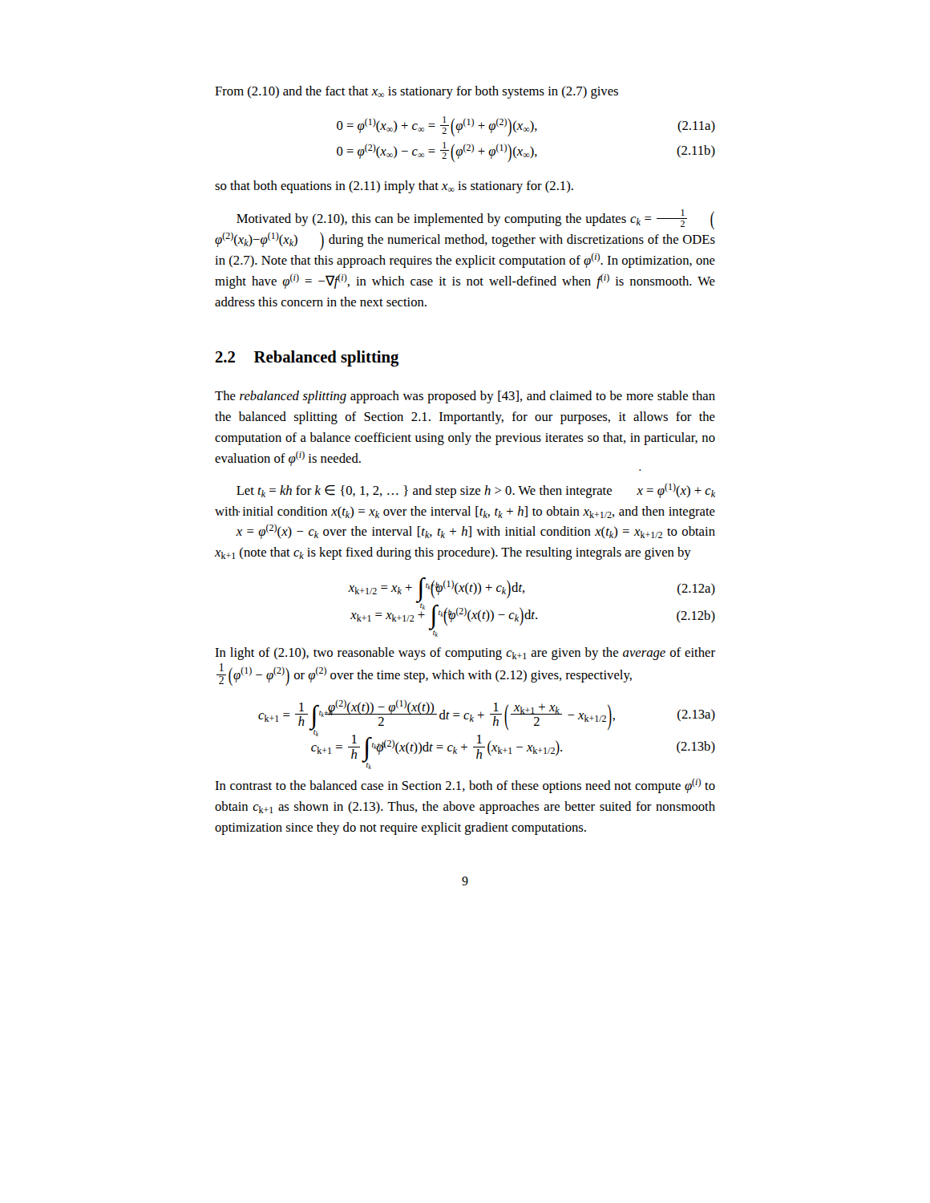From (2.10) and the fact that x∞ is stationary for both systems in (2.7) gives
0 = φ(1)(x∞) + c∞ = 12(φ(1) + φ(2))(x∞),
(2.11a)
0 = φ(2)(x∞) − c∞ = 12(φ(2) + φ(1))(x∞),
(2.11b)
so that both equations in (2.11) imply that x∞ is stationary for (2.1).
Motivated by (2.10), this can be implemented by computing the updates ck = 12(φ(2)(xk)−φ(1)(xk)) during the numerical method, together with discretizations of the ODEs in (2.7). Note that this approach requires the explicit computation of φ(i). In optimization, one might have φ(i) = −∇f(i), in which case it is not well-defined when f(i) is nonsmooth. We address this concern in the next section.
2.2 Rebalanced splitting
The rebalanced splitting approach was proposed by [43], and claimed to be more stable than the balanced splitting of Section 2.1. Importantly, for our purposes, it allows for the computation of a balance coefficient using only the previous iterates so that, in particular, no evaluation of φ(i) is needed.
Let tk = kh for k ∈ {0, 1, 2, … } and step size h > 0. We then integrate x = φ(1)(x) + ck with initial condition x(tk) = xk over the interval [tk, tk + h] to obtain xk+1/2, and then integrate x = φ(2)(x) − ck over the interval [tk, tk + h] with initial condition x(tk) = xk+1/2 to obtain xk+1 (note that ck is kept fixed during this procedure). The resulting integrals are given by
xk+1/2 = xk + ∫tk+h tk(φ(1)(x(t)) + ck) dt,
(2.12a)
xk+1 = xk+1/2 + ∫tk+h tk(φ(2)(x(t)) − ck) dt.
(2.12b)
In light of (2.10), two reasonable ways of computing ck+1 are given by the average of either 12(φ(1) − φ(2)) or φ(2) over the time step, which with (2.12) gives, respectively,
ck+1 = 1 h∫tk+h tk φ(2)(x(t)) − φ(1)(x(t)) 2 dt = ck + 1 h(xk+1 + xk 2 − xk+1/2),
(2.13a)
ck+1 = 1 h∫tk+h tk φ(2)(x(t))dt = ck + 1 h(xk+1 − xk+1/2).
(2.13b)
In contrast to the balanced case in Section 2.1, both of these options need not compute φ(i) to obtain ck+1 as shown in (2.13). Thus, the above approaches are better suited for nonsmooth optimization since they do not require explicit gradient computations.
9